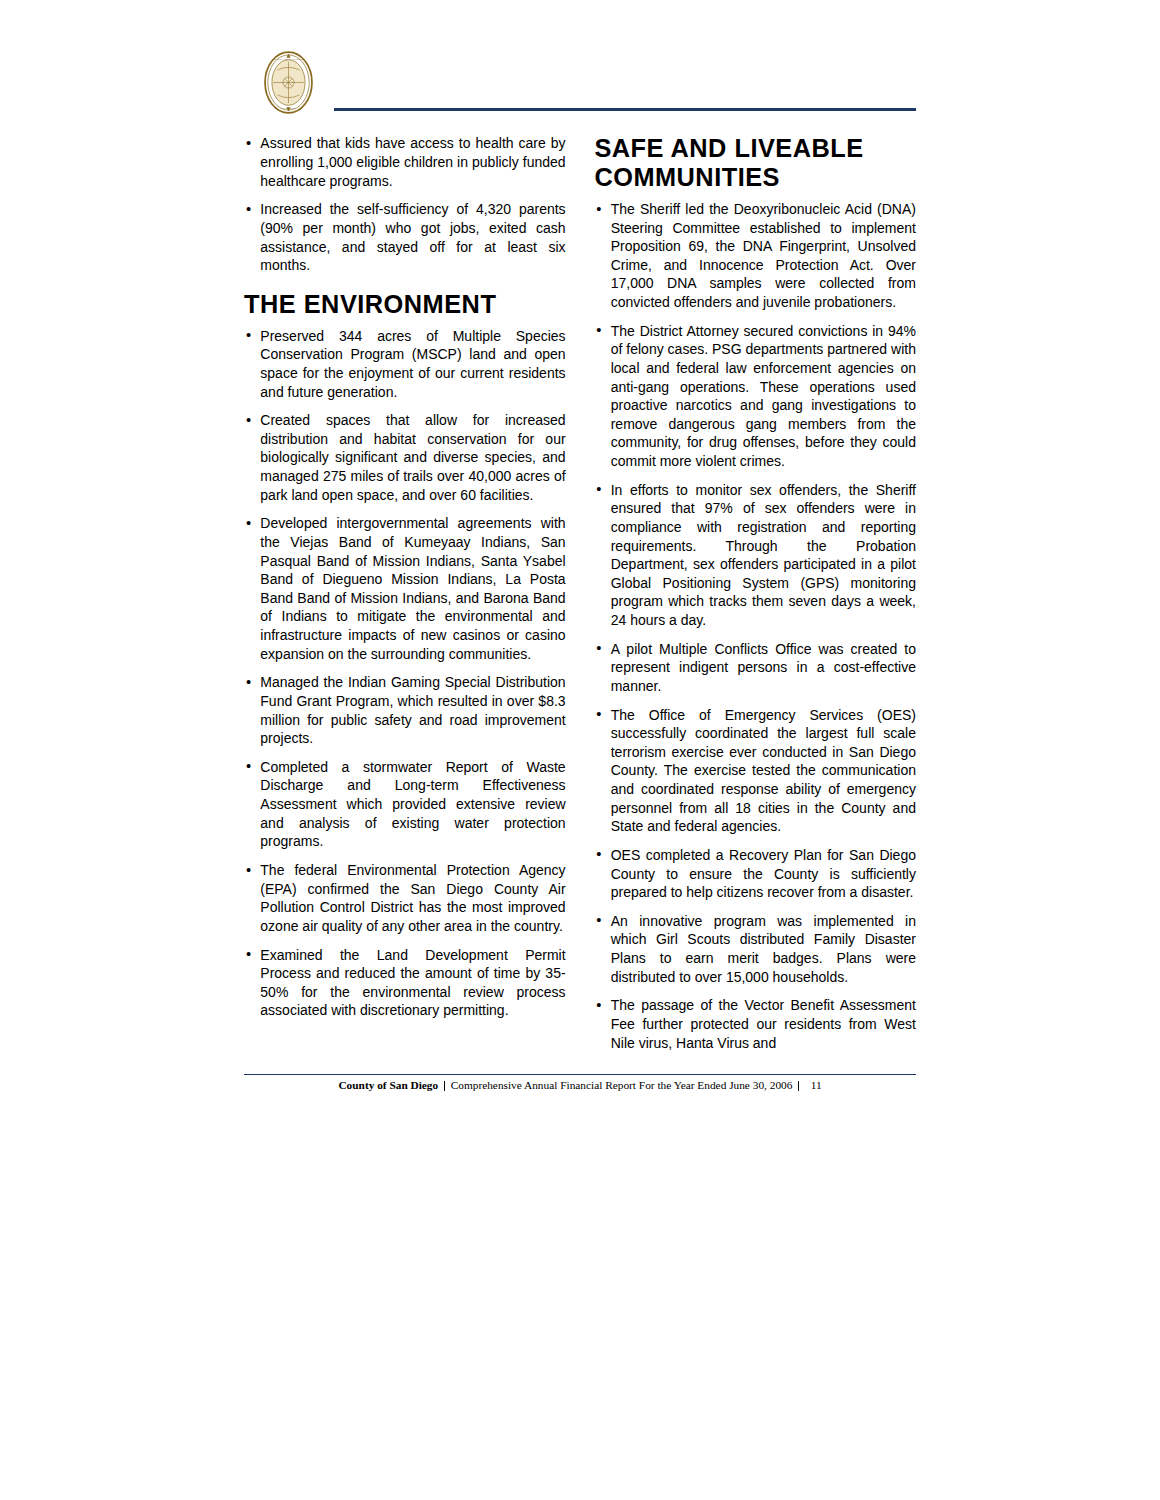COUNTY OF SAN DIEGO CALIFORNIA
Assured that kids have access to health care by enrolling 1,000 eligible children in publicly funded healthcare programs.
Increased the self-sufficiency of 4,320 parents (90% per month) who got jobs, exited cash assistance, and stayed off for at least six months.
The Environment
Preserved 344 acres of Multiple Species Conservation Program (MSCP) land and open space for the enjoyment of our current residents and future generation.
Created spaces that allow for increased distribution and habitat conservation for our biologically significant and diverse species, and managed 275 miles of trails over 40,000 acres of park land open space, and over 60 facilities.
Developed intergovernmental agreements with the Viejas Band of Kumeyaay Indians, San Pasqual Band of Mission Indians, Santa Ysabel Band of Diegueno Mission Indians, La Posta Band Band of Mission Indians, and Barona Band of Indians to mitigate the environmental and infrastructure impacts of new casinos or casino expansion on the surrounding communities.
Managed the Indian Gaming Special Distribution Fund Grant Program, which resulted in over $8.3 million for public safety and road improvement projects.
Completed a stormwater Report of Waste Discharge and Long-term Effectiveness Assessment which provided extensive review and analysis of existing water protection programs.
The federal Environmental Protection Agency (EPA) confirmed the San Diego County Air Pollution Control District has the most improved ozone air quality of any other area in the country.
Examined the Land Development Permit Process and reduced the amount of time by 35-50% for the environmental review process associated with discretionary permitting.
Safe and Liveable Communities
The Sheriff led the Deoxyribonucleic Acid (DNA) Steering Committee established to implement Proposition 69, the DNA Fingerprint, Unsolved Crime, and Innocence Protection Act. Over 17,000 DNA samples were collected from convicted offenders and juvenile probationers.
The District Attorney secured convictions in 94% of felony cases. PSG departments partnered with local and federal law enforcement agencies on anti-gang operations. These operations used proactive narcotics and gang investigations to remove dangerous gang members from the community, for drug offenses, before they could commit more violent crimes.
In efforts to monitor sex offenders, the Sheriff ensured that 97% of sex offenders were in compliance with registration and reporting requirements. Through the Probation Department, sex offenders participated in a pilot Global Positioning System (GPS) monitoring program which tracks them seven days a week, 24 hours a day.
A pilot Multiple Conflicts Office was created to represent indigent persons in a cost-effective manner.
The Office of Emergency Services (OES) successfully coordinated the largest full scale terrorism exercise ever conducted in San Diego County. The exercise tested the communication and coordinated response ability of emergency personnel from all 18 cities in the County and State and federal agencies.
OES completed a Recovery Plan for San Diego County to ensure the County is sufficiently prepared to help citizens recover from a disaster.
An innovative program was implemented in which Girl Scouts distributed Family Disaster Plans to earn merit badges. Plans were distributed to over 15,000 households.
The passage of the Vector Benefit Assessment Fee further protected our residents from West Nile virus, Hanta Virus and
County of San Diego Comprehensive Annual Financial Report For the Year Ended June 30, 2006 11